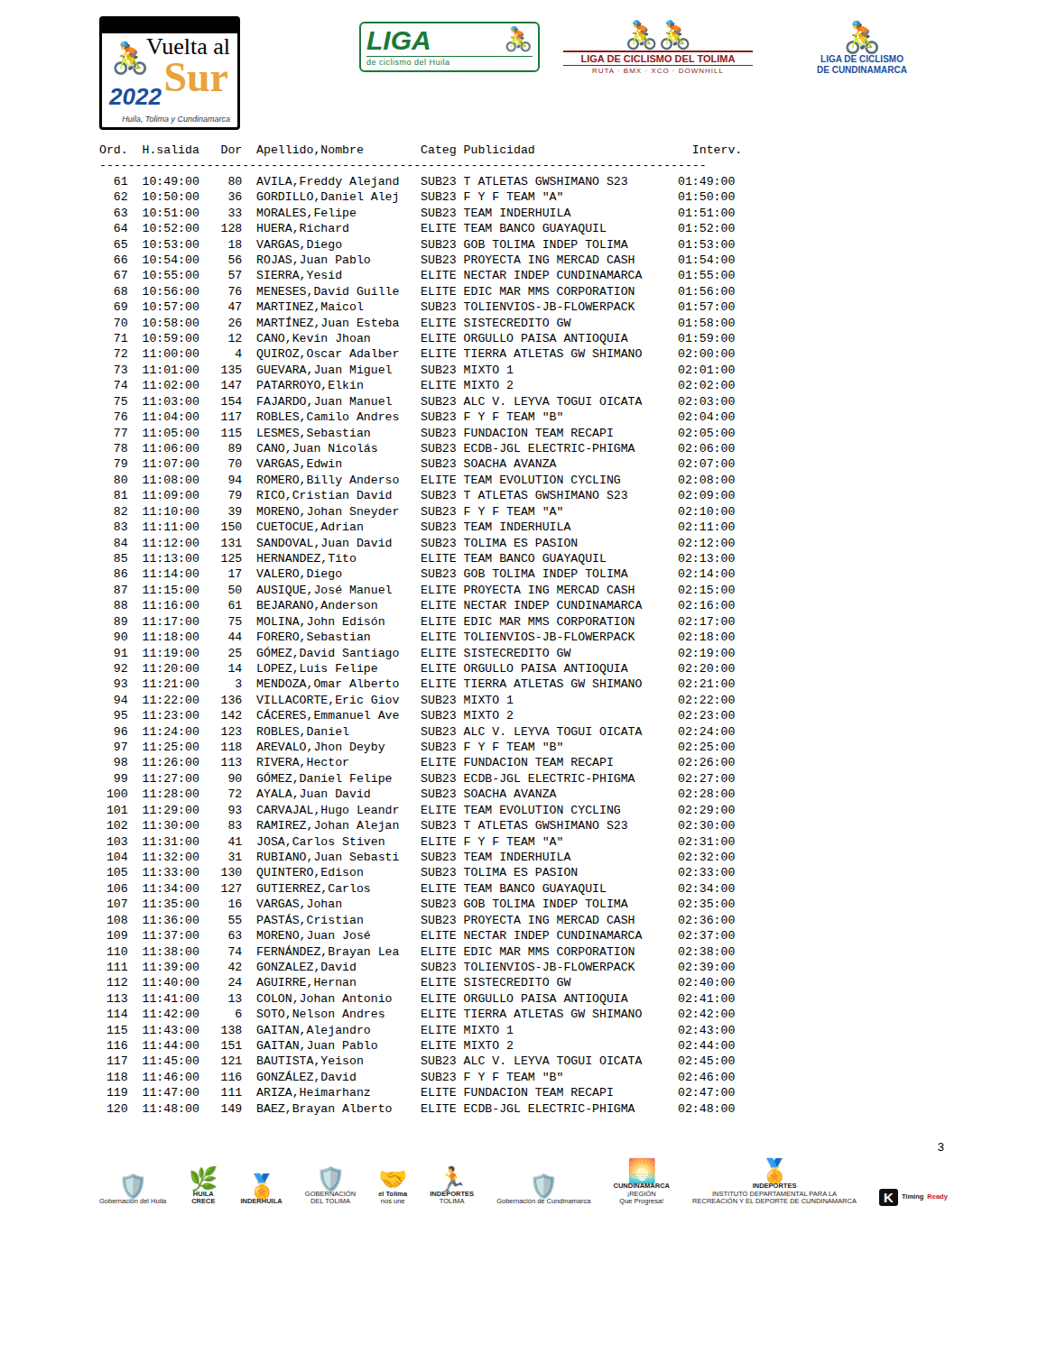🚴
Vuelta al
Sur
2022
Huila, Tolima y Cundinamarca
🚴
LIGA
de ciclismo del Huila
🚴🚴
LIGA DE CICLISMO DEL TOLIMA
RUTA · BMX · XCO · DOWNHILL
🚴
LIGA DE CICLISMO
DE CUNDINAMARCA
Ord. H.salida Dor Apellido,Nombre Categ Publicidad Interv. ------------------------------------------------------------------------------------- 61 10:49:00 80 AVILA,Freddy Alejand SUB23 T ATLETAS GWSHIMANO S23 01:49:00 62 10:50:00 36 GORDILLO,Daniel Alej SUB23 F Y F TEAM "A" 01:50:00 63 10:51:00 33 MORALES,Felipe SUB23 TEAM INDERHUILA 01:51:00 64 10:52:00 128 HUERA,Richard ELITE TEAM BANCO GUAYAQUIL 01:52:00 65 10:53:00 18 VARGAS,Diego SUB23 GOB TOLIMA INDEP TOLIMA 01:53:00 66 10:54:00 56 ROJAS,Juan Pablo SUB23 PROYECTA ING MERCAD CASH 01:54:00 67 10:55:00 57 SIERRA,Yesid ELITE NECTAR INDEP CUNDINAMARCA 01:55:00 68 10:56:00 76 MENESES,David Guille ELITE EDIC MAR MMS CORPORATION 01:56:00 69 10:57:00 47 MARTINEZ,Maicol SUB23 TOLIENVIOS-JB-FLOWERPACK 01:57:00 70 10:58:00 26 MARTÍNEZ,Juan Esteba ELITE SISTECREDITO GW 01:58:00 71 10:59:00 12 CANO,Kevin Jhoan ELITE ORGULLO PAISA ANTIOQUIA 01:59:00 72 11:00:00 4 QUIROZ,Oscar Adalber ELITE TIERRA ATLETAS GW SHIMANO 02:00:00 73 11:01:00 135 GUEVARA,Juan Miguel SUB23 MIXTO 1 02:01:00 74 11:02:00 147 PATARROYO,Elkin ELITE MIXTO 2 02:02:00 75 11:03:00 154 FAJARDO,Juan Manuel SUB23 ALC V. LEYVA TOGUI OICATA 02:03:00 76 11:04:00 117 ROBLES,Camilo Andres SUB23 F Y F TEAM "B" 02:04:00 77 11:05:00 115 LESMES,Sebastian SUB23 FUNDACION TEAM RECAPI 02:05:00 78 11:06:00 89 CANO,Juan Nicolás SUB23 ECDB-JGL ELECTRIC-PHIGMA 02:06:00 79 11:07:00 70 VARGAS,Edwin SUB23 SOACHA AVANZA 02:07:00 80 11:08:00 94 ROMERO,Billy Anderso ELITE TEAM EVOLUTION CYCLING 02:08:00 81 11:09:00 79 RICO,Cristian David SUB23 T ATLETAS GWSHIMANO S23 02:09:00 82 11:10:00 39 MORENO,Johan Sneyder SUB23 F Y F TEAM "A" 02:10:00 83 11:11:00 150 CUETOCUE,Adrian SUB23 TEAM INDERHUILA 02:11:00 84 11:12:00 131 SANDOVAL,Juan David SUB23 TOLIMA ES PASION 02:12:00 85 11:13:00 125 HERNANDEZ,Tito ELITE TEAM BANCO GUAYAQUIL 02:13:00 86 11:14:00 17 VALERO,Diego SUB23 GOB TOLIMA INDEP TOLIMA 02:14:00 87 11:15:00 50 AUSIQUE,José Manuel ELITE PROYECTA ING MERCAD CASH 02:15:00 88 11:16:00 61 BEJARANO,Anderson ELITE NECTAR INDEP CUNDINAMARCA 02:16:00 89 11:17:00 75 MOLINA,John Edisón ELITE EDIC MAR MMS CORPORATION 02:17:00 90 11:18:00 44 FORERO,Sebastian ELITE TOLIENVIOS-JB-FLOWERPACK 02:18:00 91 11:19:00 25 GÓMEZ,David Santiago ELITE SISTECREDITO GW 02:19:00 92 11:20:00 14 LOPEZ,Luis Felipe ELITE ORGULLO PAISA ANTIOQUIA 02:20:00 93 11:21:00 3 MENDOZA,Omar Alberto ELITE TIERRA ATLETAS GW SHIMANO 02:21:00 94 11:22:00 136 VILLACORTE,Eric Giov SUB23 MIXTO 1 02:22:00 95 11:23:00 142 CÁCERES,Emmanuel Ave SUB23 MIXTO 2 02:23:00 96 11:24:00 123 ROBLES,Daniel SUB23 ALC V. LEYVA TOGUI OICATA 02:24:00 97 11:25:00 118 AREVALO,Jhon Deyby SUB23 F Y F TEAM "B" 02:25:00 98 11:26:00 113 RIVERA,Hector ELITE FUNDACION TEAM RECAPI 02:26:00 99 11:27:00 90 GÓMEZ,Daniel Felipe SUB23 ECDB-JGL ELECTRIC-PHIGMA 02:27:00 100 11:28:00 72 AYALA,Juan David SUB23 SOACHA AVANZA 02:28:00 101 11:29:00 93 CARVAJAL,Hugo Leandr ELITE TEAM EVOLUTION CYCLING 02:29:00 102 11:30:00 83 RAMIREZ,Johan Alejan SUB23 T ATLETAS GWSHIMANO S23 02:30:00 103 11:31:00 41 JOSA,Carlos Stiven ELITE F Y F TEAM "A" 02:31:00 104 11:32:00 31 RUBIANO,Juan Sebasti SUB23 TEAM INDERHUILA 02:32:00 105 11:33:00 130 QUINTERO,Edison SUB23 TOLIMA ES PASION 02:33:00 106 11:34:00 127 GUTIERREZ,Carlos ELITE TEAM BANCO GUAYAQUIL 02:34:00 107 11:35:00 16 VARGAS,Johan SUB23 GOB TOLIMA INDEP TOLIMA 02:35:00 108 11:36:00 55 PASTÁS,Cristian SUB23 PROYECTA ING MERCAD CASH 02:36:00 109 11:37:00 63 MORENO,Juan José ELITE NECTAR INDEP CUNDINAMARCA 02:37:00 110 11:38:00 74 FERNÁNDEZ,Brayan Lea ELITE EDIC MAR MMS CORPORATION 02:38:00 111 11:39:00 42 GONZALEZ,David SUB23 TOLIENVIOS-JB-FLOWERPACK 02:39:00 112 11:40:00 24 AGUIRRE,Hernan ELITE SISTECREDITO GW 02:40:00 113 11:41:00 13 COLON,Johan Antonio ELITE ORGULLO PAISA ANTIOQUIA 02:41:00 114 11:42:00 6 SOTO,Nelson Andres ELITE TIERRA ATLETAS GW SHIMANO 02:42:00 115 11:43:00 138 GAITAN,Alejandro ELITE MIXTO 1 02:43:00 116 11:44:00 151 GAITAN,Juan Pablo ELITE MIXTO 2 02:44:00 117 11:45:00 121 BAUTISTA,Yeison SUB23 ALC V. LEYVA TOGUI OICATA 02:45:00 118 11:46:00 116 GONZÁLEZ,David SUB23 F Y F TEAM "B" 02:46:00 119 11:47:00 111 ARIZA,Heimarhanz ELITE FUNDACION TEAM RECAPI 02:47:00 120 11:48:00 149 BAEZ,Brayan Alberto ELITE ECDB-JGL ELECTRIC-PHIGMA 02:48:00
3
🛡️ Gobernación del Huila
🌿 HUILA
CRECE
🏅 INDERHUILA
🛡️ GOBERNACIÓN
DEL TOLIMA
🤝 el Tolima
nos une
🏃 INDEPORTES
TOLIMA
🛡️ Gobernación de Cundinamarca
🌅 CUNDINAMARCA
¡REGIÓN
Que Progresa!
🏅 INDEPORTES
INSTITUTO DEPARTAMENTAL PARA LA
RECREACIÓN Y EL DEPORTE DE CUNDINAMARCA
KTiming Ready